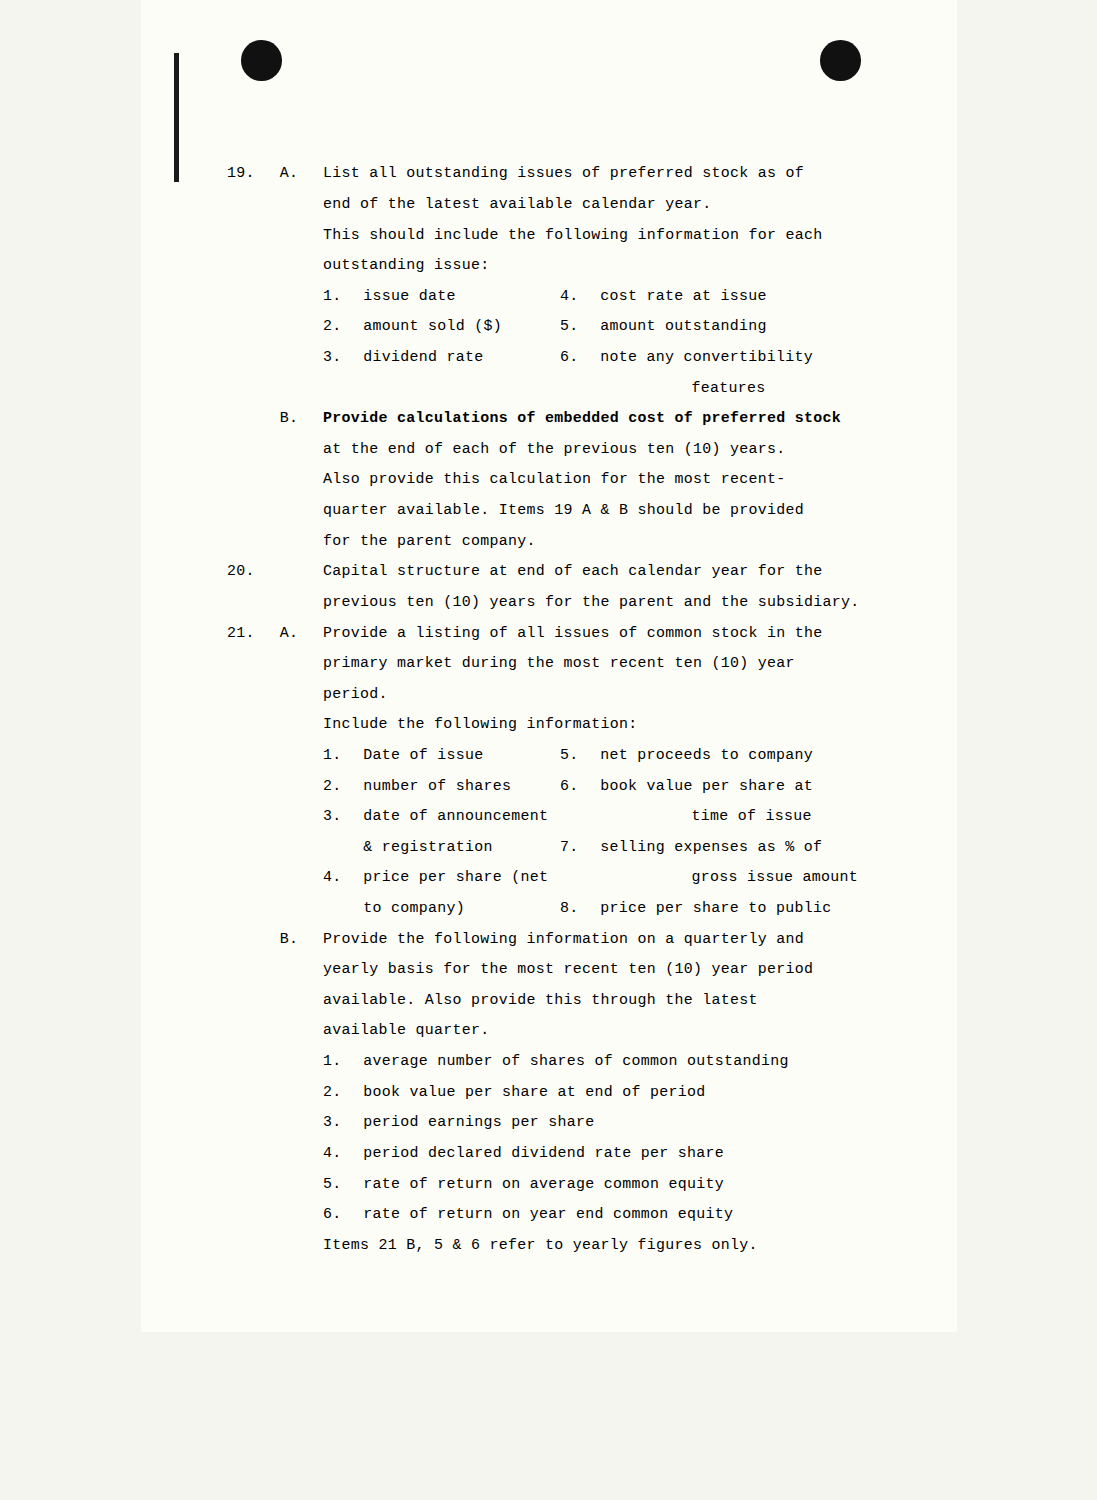19.
A.
List all outstanding issues of preferred stock as of
end of the latest available calendar year.
This should include the following information for each
outstanding issue:
1. issue date 4. cost rate at issue
2. amount sold ($) 5. amount outstanding
3. dividend rate 6. note any convertibility
features
B.
Provide calculations of embedded cost of preferred stock
at the end of each of the previous ten (10) years.
Also provide this calculation for the most recent-
quarter available. Items 19 A & B should be provided
for the parent company.
20.
Capital structure at end of each calendar year for the
previous ten (10) years for the parent and the subsidiary.
21.
A.
Provide a listing of all issues of common stock in the
primary market during the most recent ten (10) year
period.
Include the following information:
1. Date of issue 5. net proceeds to company
2. number of shares 6. book value per share at
3. date of announcement time of issue
& registration 7. selling expenses as % of
4. price per share (net gross issue amount
to company) 8. price per share to public
B.
Provide the following information on a quarterly and
yearly basis for the most recent ten (10) year period
available. Also provide this through the latest
available quarter.
1. average number of shares of common outstanding
2. book value per share at end of period
3. period earnings per share
4. period declared dividend rate per share
5. rate of return on average common equity
6. rate of return on year end common equity
Items 21 B, 5 & 6 refer to yearly figures only.